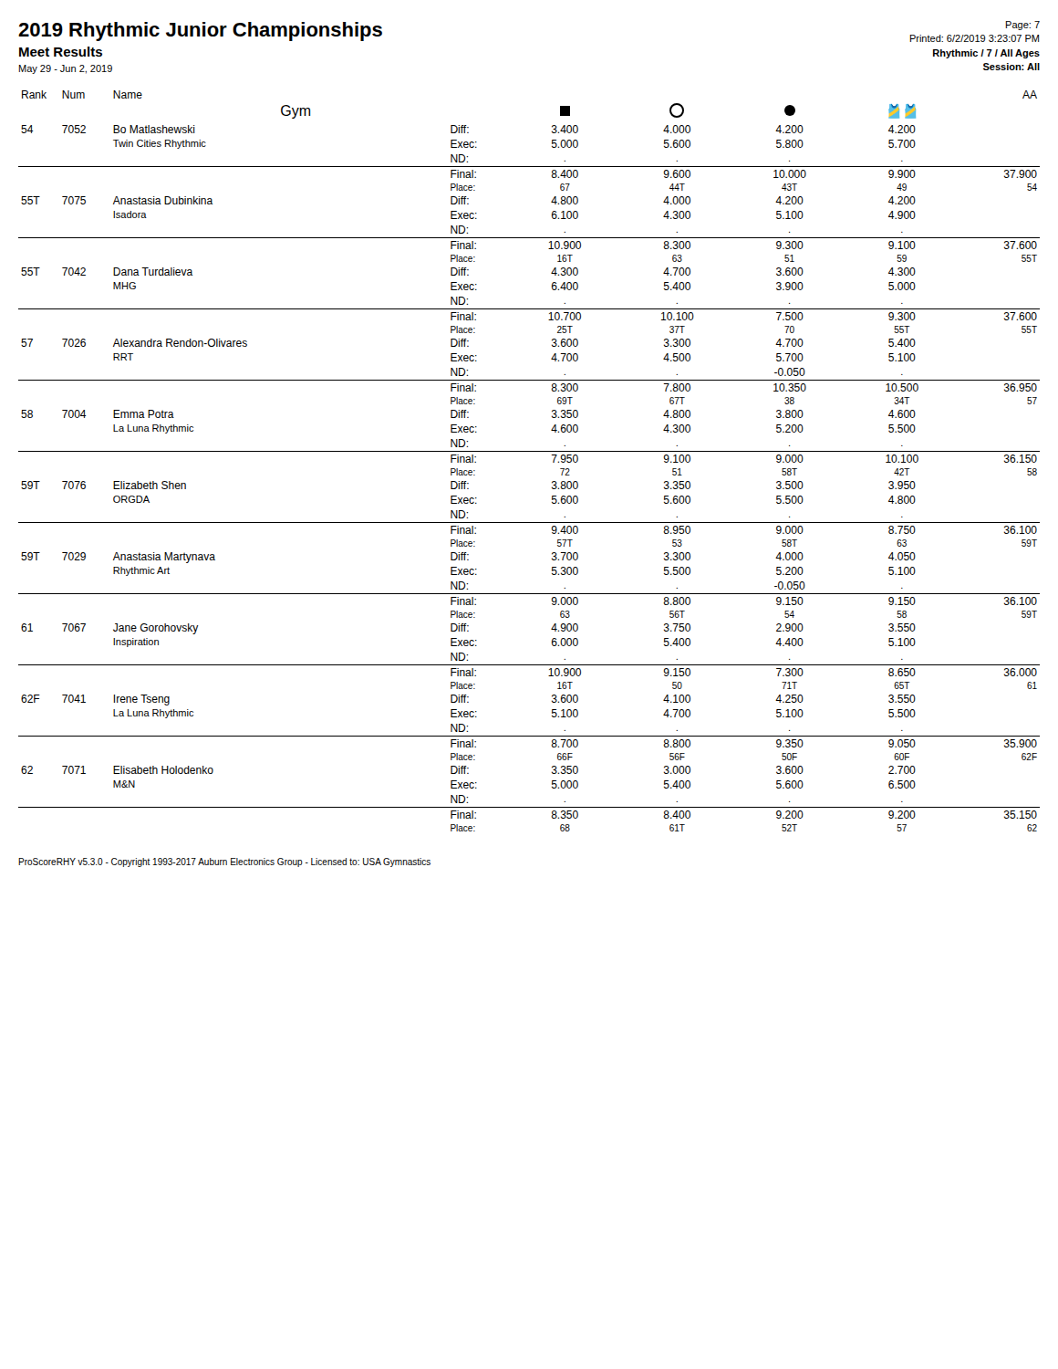2019 Rhythmic Junior Championships
Meet Results
May 29 - Jun 2, 2019
Page: 7
Printed: 6/2/2019 3:23:07 PM
Rhythmic / 7 / All Ages
Session: All
| Rank | Num | Name | | | | | | AA |
| --- | --- | --- | --- | --- | --- | --- | --- | --- |
| | | Gym | | | | | 🎽🎽 | |
| 54 | 7052 | Bo Matlashewski | Diff: | 3.400 | 4.000 | 4.200 | 4.200 | |
| | | Twin Cities Rhythmic | Exec: | 5.000 | 5.600 | 5.800 | 5.700 | |
| | | | ND: | . | . | . | . | |
| | | | Final: | 8.400 | 9.600 | 10.000 | 9.900 | 37.900 |
| | | | Place: | 67 | 44T | 43T | 49 | 54 |
| 55T | 7075 | Anastasia Dubinkina | Diff: | 4.800 | 4.000 | 4.200 | 4.200 | |
| | | Isadora | Exec: | 6.100 | 4.300 | 5.100 | 4.900 | |
| | | | ND: | . | . | . | . | |
| | | | Final: | 10.900 | 8.300 | 9.300 | 9.100 | 37.600 |
| | | | Place: | 16T | 63 | 51 | 59 | 55T |
| 55T | 7042 | Dana Turdalieva | Diff: | 4.300 | 4.700 | 3.600 | 4.300 | |
| | | MHG | Exec: | 6.400 | 5.400 | 3.900 | 5.000 | |
| | | | ND: | . | . | . | . | |
| | | | Final: | 10.700 | 10.100 | 7.500 | 9.300 | 37.600 |
| | | | Place: | 25T | 37T | 70 | 55T | 55T |
| 57 | 7026 | Alexandra Rendon-Olivares | Diff: | 3.600 | 3.300 | 4.700 | 5.400 | |
| | | RRT | Exec: | 4.700 | 4.500 | 5.700 | 5.100 | |
| | | | ND: | . | . | -0.050 | . | |
| | | | Final: | 8.300 | 7.800 | 10.350 | 10.500 | 36.950 |
| | | | Place: | 69T | 67T | 38 | 34T | 57 |
| 58 | 7004 | Emma Potra | Diff: | 3.350 | 4.800 | 3.800 | 4.600 | |
| | | La Luna Rhythmic | Exec: | 4.600 | 4.300 | 5.200 | 5.500 | |
| | | | ND: | . | . | . | . | |
| | | | Final: | 7.950 | 9.100 | 9.000 | 10.100 | 36.150 |
| | | | Place: | 72 | 51 | 58T | 42T | 58 |
| 59T | 7076 | Elizabeth Shen | Diff: | 3.800 | 3.350 | 3.500 | 3.950 | |
| | | ORGDA | Exec: | 5.600 | 5.600 | 5.500 | 4.800 | |
| | | | ND: | . | . | . | . | |
| | | | Final: | 9.400 | 8.950 | 9.000 | 8.750 | 36.100 |
| | | | Place: | 57T | 53 | 58T | 63 | 59T |
| 59T | 7029 | Anastasia Martynava | Diff: | 3.700 | 3.300 | 4.000 | 4.050 | |
| | | Rhythmic Art | Exec: | 5.300 | 5.500 | 5.200 | 5.100 | |
| | | | ND: | . | . | -0.050 | . | |
| | | | Final: | 9.000 | 8.800 | 9.150 | 9.150 | 36.100 |
| | | | Place: | 63 | 56T | 54 | 58 | 59T |
| 61 | 7067 | Jane Gorohovsky | Diff: | 4.900 | 3.750 | 2.900 | 3.550 | |
| | | Inspiration | Exec: | 6.000 | 5.400 | 4.400 | 5.100 | |
| | | | ND: | . | . | . | . | |
| | | | Final: | 10.900 | 9.150 | 7.300 | 8.650 | 36.000 |
| | | | Place: | 16T | 50 | 71T | 65T | 61 |
| 62F | 7041 | Irene Tseng | Diff: | 3.600 | 4.100 | 4.250 | 3.550 | |
| | | La Luna Rhythmic | Exec: | 5.100 | 4.700 | 5.100 | 5.500 | |
| | | | ND: | . | . | . | . | |
| | | | Final: | 8.700 | 8.800 | 9.350 | 9.050 | 35.900 |
| | | | Place: | 66F | 56F | 50F | 60F | 62F |
| 62 | 7071 | Elisabeth Holodenko | Diff: | 3.350 | 3.000 | 3.600 | 2.700 | |
| | | M&N | Exec: | 5.000 | 5.400 | 5.600 | 6.500 | |
| | | | ND: | . | . | . | . | |
| | | | Final: | 8.350 | 8.400 | 9.200 | 9.200 | 35.150 |
| | | | Place: | 68 | 61T | 52T | 57 | 62 |
ProScoreRHY v5.3.0 - Copyright 1993-2017 Auburn Electronics Group - Licensed to: USA Gymnastics